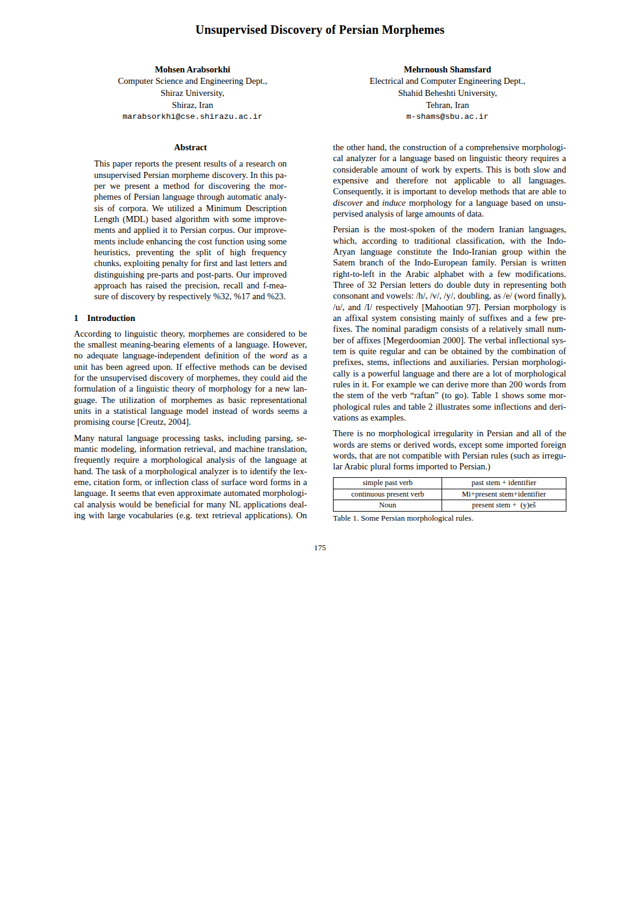Unsupervised Discovery of Persian Morphemes
Mohsen Arabsorkhi
Computer Science and Engineering Dept.,
Shiraz University,
Shiraz, Iran
marabsorkhi@cse.shirazu.ac.ir
Mehrnoush Shamsfard
Electrical and Computer Engineering Dept.,
Shahid Beheshti University,
Tehran, Iran
m-shams@sbu.ac.ir
Abstract
This paper reports the present results of a research on unsupervised Persian morpheme discovery. In this paper we present a method for discovering the morphemes of Persian language through automatic analysis of corpora. We utilized a Minimum Description Length (MDL) based algorithm with some improvements and applied it to Persian corpus. Our improvements include enhancing the cost function using some heuristics, preventing the split of high frequency chunks, exploiting penalty for first and last letters and distinguishing pre-parts and post-parts. Our improved approach has raised the precision, recall and f-measure of discovery by respectively %32, %17 and %23.
1 Introduction
According to linguistic theory, morphemes are considered to be the smallest meaning-bearing elements of a language. However, no adequate language-independent definition of the word as a unit has been agreed upon. If effective methods can be devised for the unsupervised discovery of morphemes, they could aid the formulation of a linguistic theory of morphology for a new language. The utilization of morphemes as basic representational units in a statistical language model instead of words seems a promising course [Creutz, 2004].
Many natural language processing tasks, including parsing, semantic modeling, information retrieval, and machine translation, frequently require a morphological analysis of the language at hand. The task of a morphological analyzer is to identify the lexeme, citation form, or inflection class of surface word forms in a language. It seems that even approximate automated morphological analysis would be beneficial for many NL applications dealing with large vocabularies (e.g. text retrieval applications). On the other hand, the construction of a comprehensive morphological analyzer for a language based on linguistic theory requires a considerable amount of work by experts. This is both slow and expensive and therefore not applicable to all languages. Consequently, it is important to develop methods that are able to discover and induce morphology for a language based on unsupervised analysis of large amounts of data.
Persian is the most-spoken of the modern Iranian languages, which, according to traditional classification, with the Indo-Aryan language constitute the Indo-Iranian group within the Satem branch of the Indo-European family. Persian is written right-to-left in the Arabic alphabet with a few modifications. Three of 32 Persian letters do double duty in representing both consonant and vowels: /h/, /v/, /y/, doubling, as /e/ (word finally), /u/, and /I/ respectively [Mahootian 97]. Persian morphology is an affixal system consisting mainly of suffixes and a few prefixes. The nominal paradigm consists of a relatively small number of affixes [Megerdoomian 2000]. The verbal inflectional system is quite regular and can be obtained by the combination of prefixes, stems, inflections and auxiliaries. Persian morphologically is a powerful language and there are a lot of morphological rules in it. For example we can derive more than 200 words from the stem of the verb “raftan” (to go). Table 1 shows some morphological rules and table 2 illustrates some inflections and derivations as examples.
There is no morphological irregularity in Persian and all of the words are stems or derived words, except some imported foreign words, that are not compatible with Persian rules (such as irregular Arabic plural forms imported to Persian.)
| simple past verb | past stem + identifier |
| continuous present verb | Mi+present stem+identifier |
| Noun | present stem + (y)eš |
Table 1. Some Persian morphological rules.
175